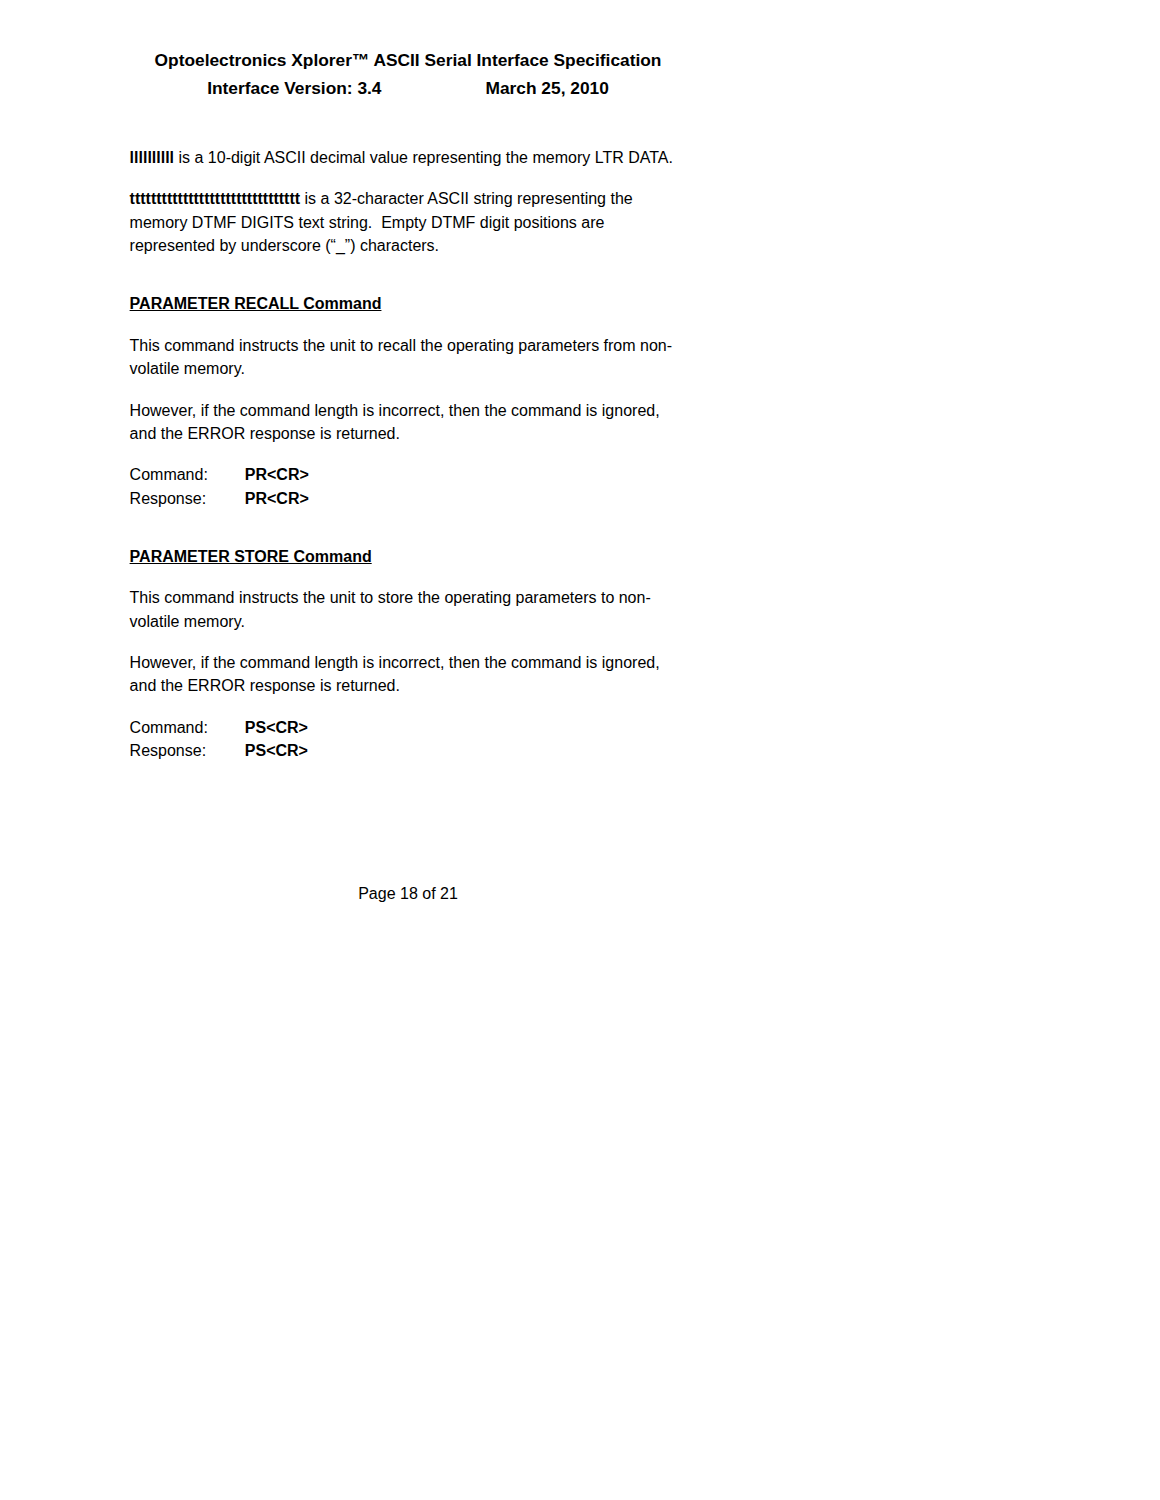Optoelectronics Xplorer™ ASCII Serial Interface Specification Interface Version: 3.4 March 25, 2010
llllllllll is a 10-digit ASCII decimal value representing the memory LTR DATA.
tttttttttttttttttttttttttttttttt is a 32-character ASCII string representing the memory DTMF DIGITS text string. Empty DTMF digit positions are represented by underscore (“_”) characters.
PARAMETER RECALL Command
This command instructs the unit to recall the operating parameters from non-volatile memory.
However, if the command length is incorrect, then the command is ignored, and the ERROR response is returned.
Command: PR<CR> Response: PR<CR>
PARAMETER STORE Command
This command instructs the unit to store the operating parameters to non-volatile memory.
However, if the command length is incorrect, then the command is ignored, and the ERROR response is returned.
Command: PS<CR> Response: PS<CR>
Page 18 of 21